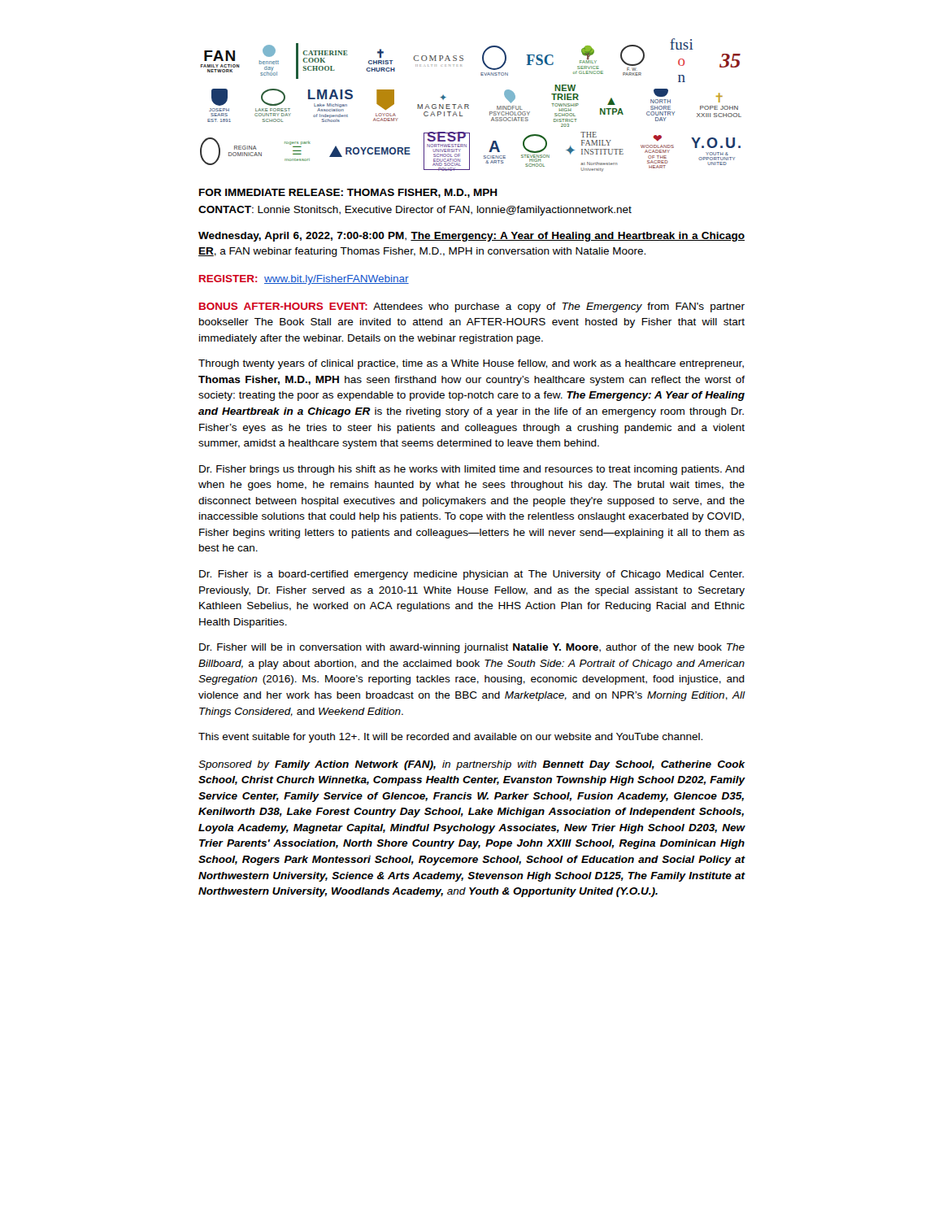FAN FAMILY ACTION NETWORK
bennett
day school
CATHERINE
COOK
SCHOOL
✝CHRIST
CHURCH
COMPASS HEALTH CENTER
EVANSTON
FSC
🌳FAMILY
SERVICE
of GLENCOE
F. W. PARKER
fusion
35
JOSEPH SEARS
EST. 1891
LAKE FOREST
COUNTRY DAY SCHOOL
LMAIS Lake Michigan Association
of Independent Schools
LOYOLA
ACADEMY
✦MAGNETAR CAPITAL
MINDFUL PSYCHOLOGY
ASSOCIATES
NEW
TRIER TOWNSHIP HIGH SCHOOL
DISTRICT 203
▲NTPA
NORTH SHORE
COUNTRY DAY
✝POPE JOHN
XXIII SCHOOL
REGINA DOMINICAN
rogers park☰montessori
ROYCEMORE
SESP NORTHWESTERN UNIVERSITY
SCHOOL OF EDUCATION
AND SOCIAL POLICY
ASCIENCE & ARTS
STEVENSON
HIGH SCHOOL
✦THE FAMILY
INSTITUTE
at Northwestern University
❤WOODLANDS ACADEMY
OF THE SACRED HEART
Y.O.U. YOUTH & OPPORTUNITY UNITED
FOR IMMEDIATE RELEASE: THOMAS FISHER, M.D., MPH
CONTACT: Lonnie Stonitsch, Executive Director of FAN, lonnie@familyactionnetwork.net
Wednesday, April 6, 2022, 7:00-8:00 PM, The Emergency: A Year of Healing and Heartbreak in a Chicago ER, a FAN webinar featuring Thomas Fisher, M.D., MPH in conversation with Natalie Moore.
REGISTER: www.bit.ly/FisherFANWebinar
BONUS AFTER-HOURS EVENT: Attendees who purchase a copy of The Emergency from FAN's partner bookseller The Book Stall are invited to attend an AFTER-HOURS event hosted by Fisher that will start immediately after the webinar. Details on the webinar registration page.
Through twenty years of clinical practice, time as a White House fellow, and work as a healthcare entrepreneur, Thomas Fisher, M.D., MPH has seen firsthand how our country’s healthcare system can reflect the worst of society: treating the poor as expendable to provide top-notch care to a few. The Emergency: A Year of Healing and Heartbreak in a Chicago ER is the riveting story of a year in the life of an emergency room through Dr. Fisher’s eyes as he tries to steer his patients and colleagues through a crushing pandemic and a violent summer, amidst a healthcare system that seems determined to leave them behind.
Dr. Fisher brings us through his shift as he works with limited time and resources to treat incoming patients. And when he goes home, he remains haunted by what he sees throughout his day. The brutal wait times, the disconnect between hospital executives and policymakers and the people they're supposed to serve, and the inaccessible solutions that could help his patients. To cope with the relentless onslaught exacerbated by COVID, Fisher begins writing letters to patients and colleagues—letters he will never send—explaining it all to them as best he can.
Dr. Fisher is a board-certified emergency medicine physician at The University of Chicago Medical Center. Previously, Dr. Fisher served as a 2010-11 White House Fellow, and as the special assistant to Secretary Kathleen Sebelius, he worked on ACA regulations and the HHS Action Plan for Reducing Racial and Ethnic Health Disparities.
Dr. Fisher will be in conversation with award-winning journalist Natalie Y. Moore, author of the new book The Billboard, a play about abortion, and the acclaimed book The South Side: A Portrait of Chicago and American Segregation (2016). Ms. Moore’s reporting tackles race, housing, economic development, food injustice, and violence and her work has been broadcast on the BBC and Marketplace, and on NPR’s Morning Edition, All Things Considered, and Weekend Edition.
This event suitable for youth 12+. It will be recorded and available on our website and YouTube channel.
Sponsored by Family Action Network (FAN), in partnership with Bennett Day School, Catherine Cook School, Christ Church Winnetka, Compass Health Center, Evanston Township High School D202, Family Service Center, Family Service of Glencoe, Francis W. Parker School, Fusion Academy, Glencoe D35, Kenilworth D38, Lake Forest Country Day School, Lake Michigan Association of Independent Schools, Loyola Academy, Magnetar Capital, Mindful Psychology Associates, New Trier High School D203, New Trier Parents' Association, North Shore Country Day, Pope John XXIII School, Regina Dominican High School, Rogers Park Montessori School, Roycemore School, School of Education and Social Policy at Northwestern University, Science & Arts Academy, Stevenson High School D125, The Family Institute at Northwestern University, Woodlands Academy, and Youth & Opportunity United (Y.O.U.).